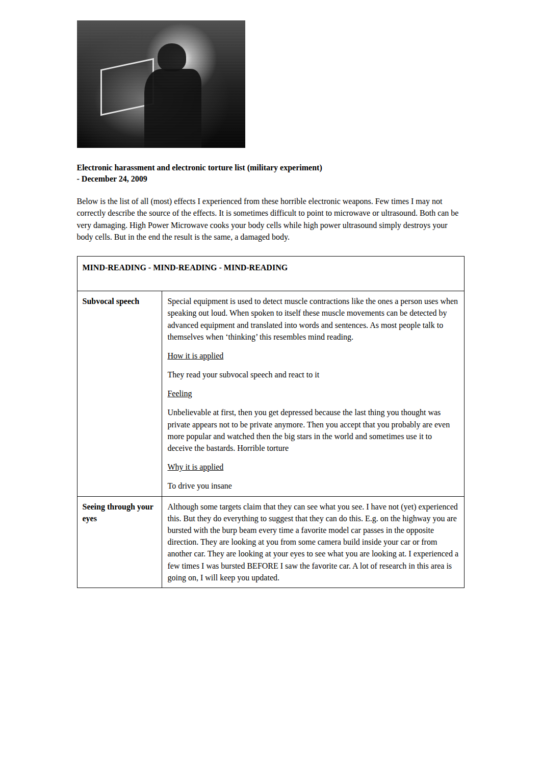Electronic harassment and electronic torture list (military experiment) - December 24, 2009
Below is the list of all (most) effects I experienced from these horrible electronic weapons. Few times I may not correctly describe the source of the effects. It is sometimes difficult to point to microwave or ultrasound. Both can be very damaging. High Power Microwave cooks your body cells while high power ultrasound simply destroys your body cells. But in the end the result is the same, a damaged body.
| MIND-READING - MIND-READING - MIND-READING |
| --- |
| Subvocal speech | Special equipment is used to detect muscle contractions like the ones a person uses when speaking out loud. When spoken to itself these muscle movements can be detected by advanced equipment and translated into words and sentences. As most people talk to themselves when ‘thinking’ this resembles mind reading. How it is applied They read your subvocal speech and react to it Feeling Unbelievable at first, then you get depressed because the last thing you thought was private appears not to be private anymore. Then you accept that you probably are even more popular and watched then the big stars in the world and sometimes use it to deceive the bastards. Horrible torture Why it is applied To drive you insane |
| Seeing through your eyes | Although some targets claim that they can see what you see. I have not (yet) experienced this. But they do everything to suggest that they can do this. E.g. on the highway you are bursted with the burp beam every time a favorite model car passes in the opposite direction. They are looking at you from some camera build inside your car or from another car. They are looking at your eyes to see what you are looking at. I experienced a few times I was bursted BEFORE I saw the favorite car. A lot of research in this area is going on, I will keep you updated. |